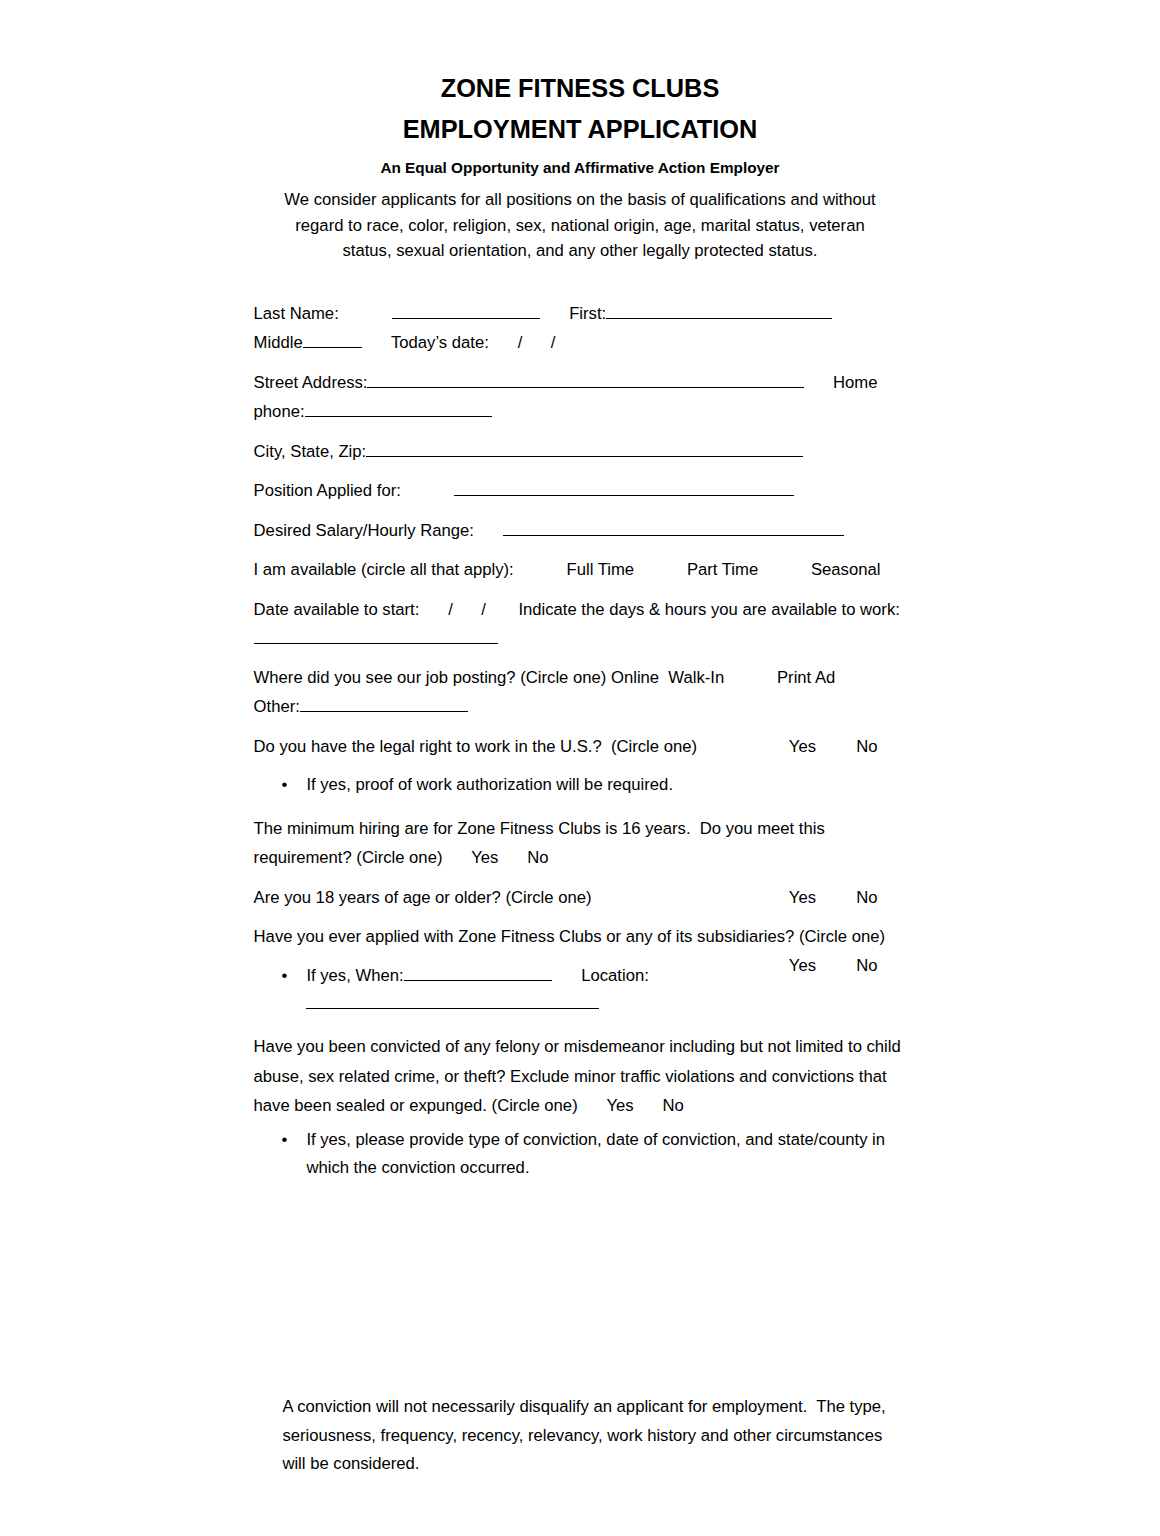ZONE FITNESS CLUBS
EMPLOYMENT APPLICATION
An Equal Opportunity and Affirmative Action Employer
We consider applicants for all positions on the basis of qualifications and without regard to race, color, religion, sex, national origin, age, marital status, veteran status, sexual orientation, and any other legally protected status.
Last Name: First: Middle Today’s date: / /
Street Address: Home phone:
City, State, Zip:
Position Applied for:
Desired Salary/Hourly Range:
I am available (circle all that apply): Full Time Part Time Seasonal
Date available to start: / / Indicate the days & hours you are available to work:
Where did you see our job posting? (Circle one) Online Walk-In Print Ad Other:
Do you have the legal right to work in the U.S.? (Circle one) Yes No
If yes, proof of work authorization will be required.
The minimum hiring are for Zone Fitness Clubs is 16 years. Do you meet this requirement? (Circle one) Yes No
Are you 18 years of age or older? (Circle one) Yes No
Have you ever applied with Zone Fitness Clubs or any of its subsidiaries? (Circle one) Yes No
If yes, When: Location:
Have you been convicted of any felony or misdemeanor including but not limited to child abuse, sex related crime, or theft? Exclude minor traffic violations and convictions that have been sealed or expunged. (Circle one) Yes No
If yes, please provide type of conviction, date of conviction, and state/county in which the conviction occurred.
A conviction will not necessarily disqualify an applicant for employment. The type, seriousness, frequency, recency, relevancy, work history and other circumstances will be considered.